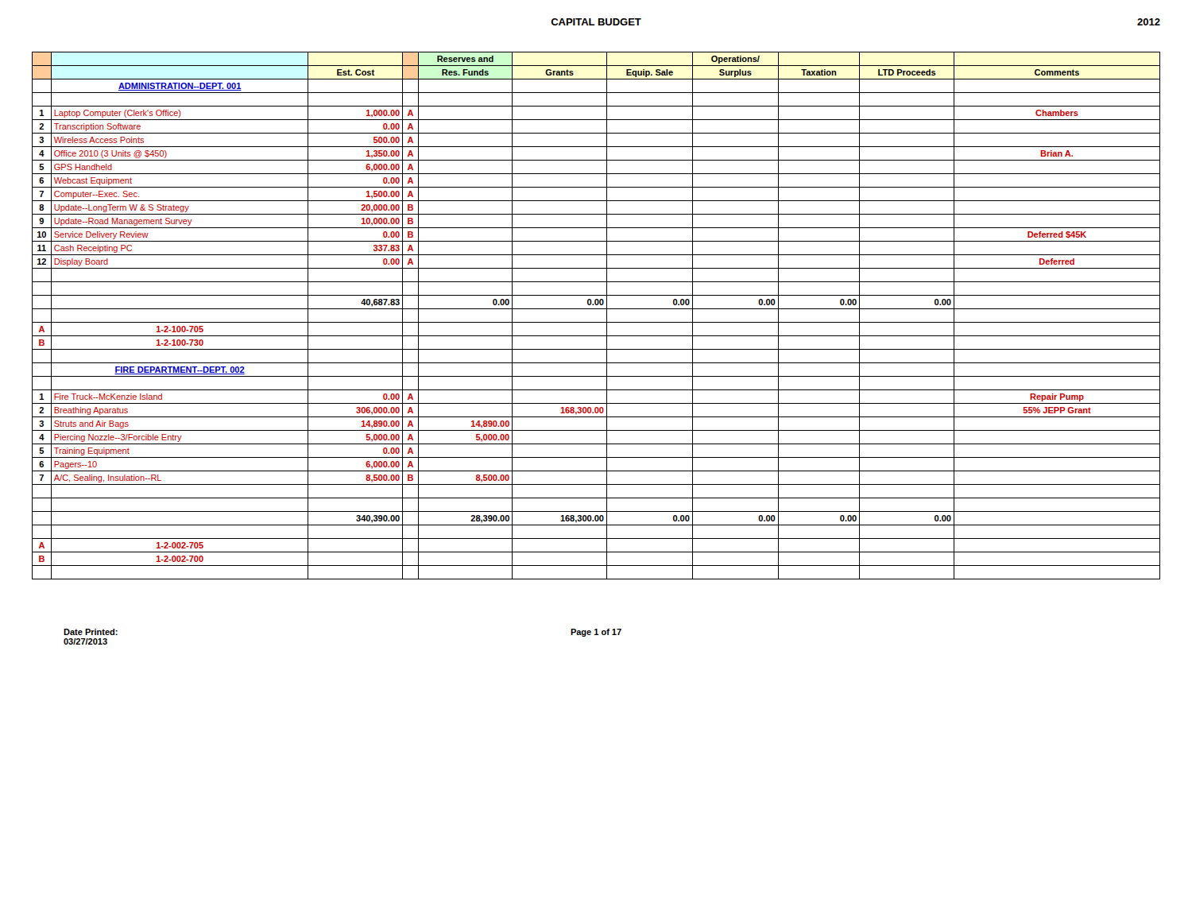CAPITAL BUDGET 2012
| | | | | Reserves and | | | Operations/ | | | |
| | | Est. Cost | | Res. Funds | Grants | Equip. Sale | Surplus | Taxation | LTD Proceeds | Comments |
| | ADMINISTRATION--DEPT. 001 | | | | | | | | | |
| 1 | Laptop Computer (Clerk's Office) | 1,000.00 | A | | | | | | | Chambers |
| 2 | Transcription Software | 0.00 | A | | | | | | | |
| 3 | Wireless Access Points | 500.00 | A | | | | | | | |
| 4 | Office 2010 (3 Units @ $450) | 1,350.00 | A | | | | | | | Brian A. |
| 5 | GPS Handheld | 6,000.00 | A | | | | | | | |
| 6 | Webcast Equipment | 0.00 | A | | | | | | | |
| 7 | Computer--Exec. Sec. | 1,500.00 | A | | | | | | | |
| 8 | Update--LongTerm W & S Strategy | 20,000.00 | B | | | | | | | |
| 9 | Update--Road Management Survey | 10,000.00 | B | | | | | | | |
| 10 | Service Delivery Review | 0.00 | B | | | | | | | Deferred $45K |
| 11 | Cash Receipting PC | 337.83 | A | | | | | | | |
| 12 | Display Board | 0.00 | A | | | | | | | Deferred |
| | | 40,687.83 | | 0.00 | 0.00 | 0.00 | 0.00 | 0.00 | 0.00 | |
| A | 1-2-100-705 | | | | | | | | | |
| B | 1-2-100-730 | | | | | | | | | |
| | FIRE DEPARTMENT--DEPT. 002 | | | | | | | | | |
| 1 | Fire Truck--McKenzie Island | 0.00 | A | | | | | | | Repair Pump |
| 2 | Breathing Aparatus | 306,000.00 | A | | 168,300.00 | | | | | 55% JEPP Grant |
| 3 | Struts and Air Bags | 14,890.00 | A | 14,890.00 | | | | | | |
| 4 | Piercing Nozzle--3/Forcible Entry | 5,000.00 | A | 5,000.00 | | | | | | |
| 5 | Training Equipment | 0.00 | A | | | | | | | |
| 6 | Pagers--10 | 6,000.00 | A | | | | | | | |
| 7 | A/C, Sealing, Insulation--RL | 8,500.00 | B | 8,500.00 | | | | | | |
| | | 340,390.00 | | 28,390.00 | 168,300.00 | 0.00 | 0.00 | 0.00 | 0.00 | |
| A | 1-2-002-705 | | | | | | | | | |
| B | 1-2-002-700 | | | | | | | | | |
Date Printed:
03/27/2013
Page 1 of 17